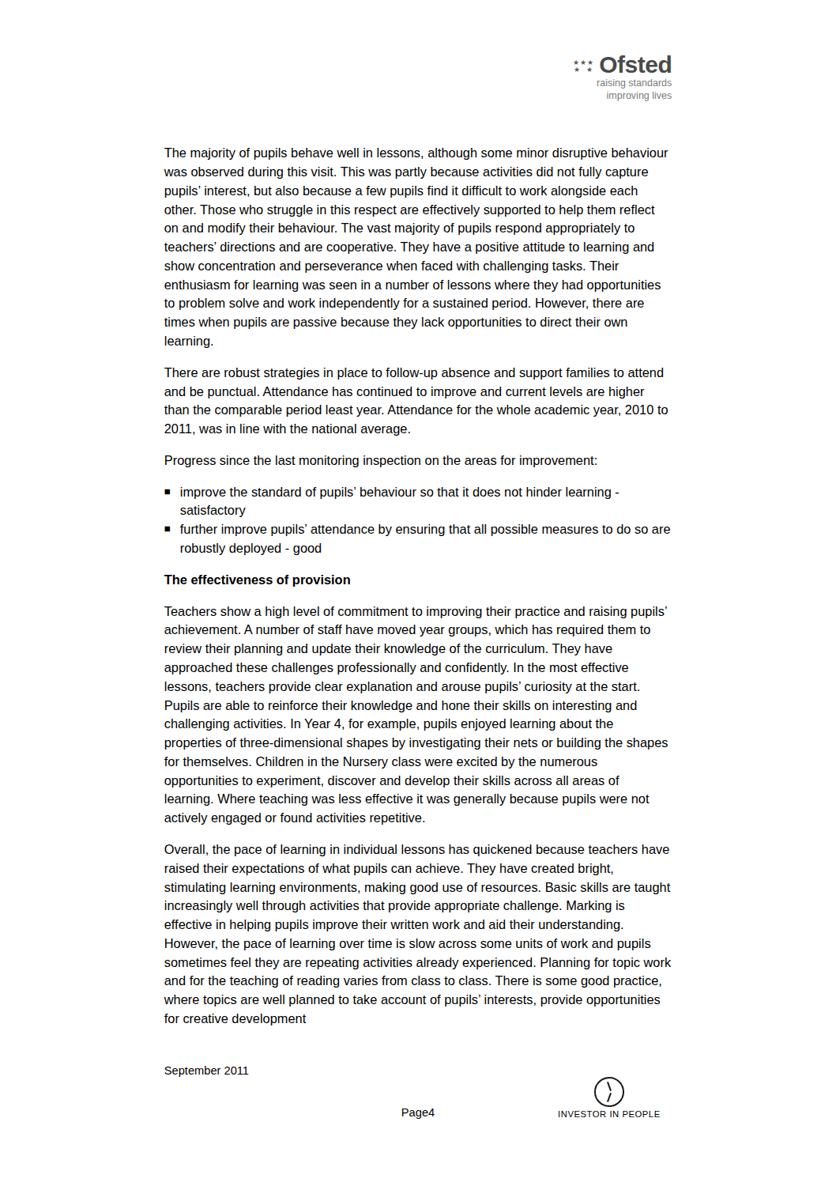★★★
★ ★
Ofsted
raising standards
improving lives
The majority of pupils behave well in lessons, although some minor disruptive behaviour was observed during this visit. This was partly because activities did not fully capture pupils’ interest, but also because a few pupils find it difficult to work alongside each other. Those who struggle in this respect are effectively supported to help them reflect on and modify their behaviour. The vast majority of pupils respond appropriately to teachers’ directions and are cooperative. They have a positive attitude to learning and show concentration and perseverance when faced with challenging tasks. Their enthusiasm for learning was seen in a number of lessons where they had opportunities to problem solve and work independently for a sustained period. However, there are times when pupils are passive because they lack opportunities to direct their own learning.
There are robust strategies in place to follow-up absence and support families to attend and be punctual. Attendance has continued to improve and current levels are higher than the comparable period least year. Attendance for the whole academic year, 2010 to 2011, was in line with the national average.
Progress since the last monitoring inspection on the areas for improvement:
improve the standard of pupils’ behaviour so that it does not hinder learning - satisfactory
further improve pupils’ attendance by ensuring that all possible measures to do so are robustly deployed - good
The effectiveness of provision
Teachers show a high level of commitment to improving their practice and raising pupils’ achievement. A number of staff have moved year groups, which has required them to review their planning and update their knowledge of the curriculum. They have approached these challenges professionally and confidently. In the most effective lessons, teachers provide clear explanation and arouse pupils’ curiosity at the start. Pupils are able to reinforce their knowledge and hone their skills on interesting and challenging activities. In Year 4, for example, pupils enjoyed learning about the properties of three-dimensional shapes by investigating their nets or building the shapes for themselves. Children in the Nursery class were excited by the numerous opportunities to experiment, discover and develop their skills across all areas of learning. Where teaching was less effective it was generally because pupils were not actively engaged or found activities repetitive.
Overall, the pace of learning in individual lessons has quickened because teachers have raised their expectations of what pupils can achieve. They have created bright, stimulating learning environments, making good use of resources. Basic skills are taught increasingly well through activities that provide appropriate challenge. Marking is effective in helping pupils improve their written work and aid their understanding. However, the pace of learning over time is slow across some units of work and pupils sometimes feel they are repeating activities already experienced. Planning for topic work and for the teaching of reading varies from class to class. There is some good practice, where topics are well planned to take account of pupils’ interests, provide opportunities for creative development
September 2011
Page4
INVESTOR IN PEOPLE